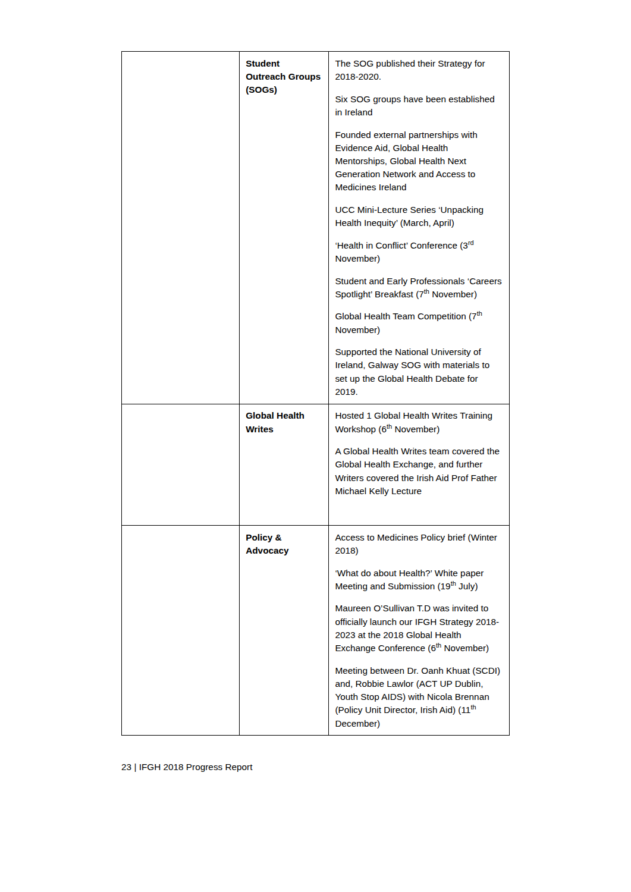| | Student Outreach Groups (SOGs) | The SOG published their Strategy for 2018-2020. Six SOG groups have been established in Ireland Founded external partnerships with Evidence Aid, Global Health Mentorships, Global Health Next Generation Network and Access to Medicines Ireland UCC Mini-Lecture Series ‘Unpacking Health Inequity’ (March, April) ‘Health in Conflict’ Conference (3 rd November) Student and Early Professionals ‘Careers Spotlight’ Breakfast (7 th November) Global Health Team Competition (7 th November) Supported the National University of Ireland, Galway SOG with materials to set up the Global Health Debate for 2019. |
| | Global Health Writes | Hosted 1 Global Health Writes Training Workshop (6 th November) A Global Health Writes team covered the Global Health Exchange, and further Writers covered the Irish Aid Prof Father Michael Kelly Lecture |
| | Policy & Advocacy | Access to Medicines Policy brief (Winter 2018) ‘What do about Health?’ White paper Meeting and Submission (19 th July) Maureen O’Sullivan T.D was invited to officially launch our IFGH Strategy 2018-2023 at the 2018 Global Health Exchange Conference (6 th November) Meeting between Dr. Oanh Khuat (SCDI) and, Robbie Lawlor (ACT UP Dublin, Youth Stop AIDS) with Nicola Brennan (Policy Unit Director, Irish Aid) (11 th December) |
23 | IFGH 2018 Progress Report